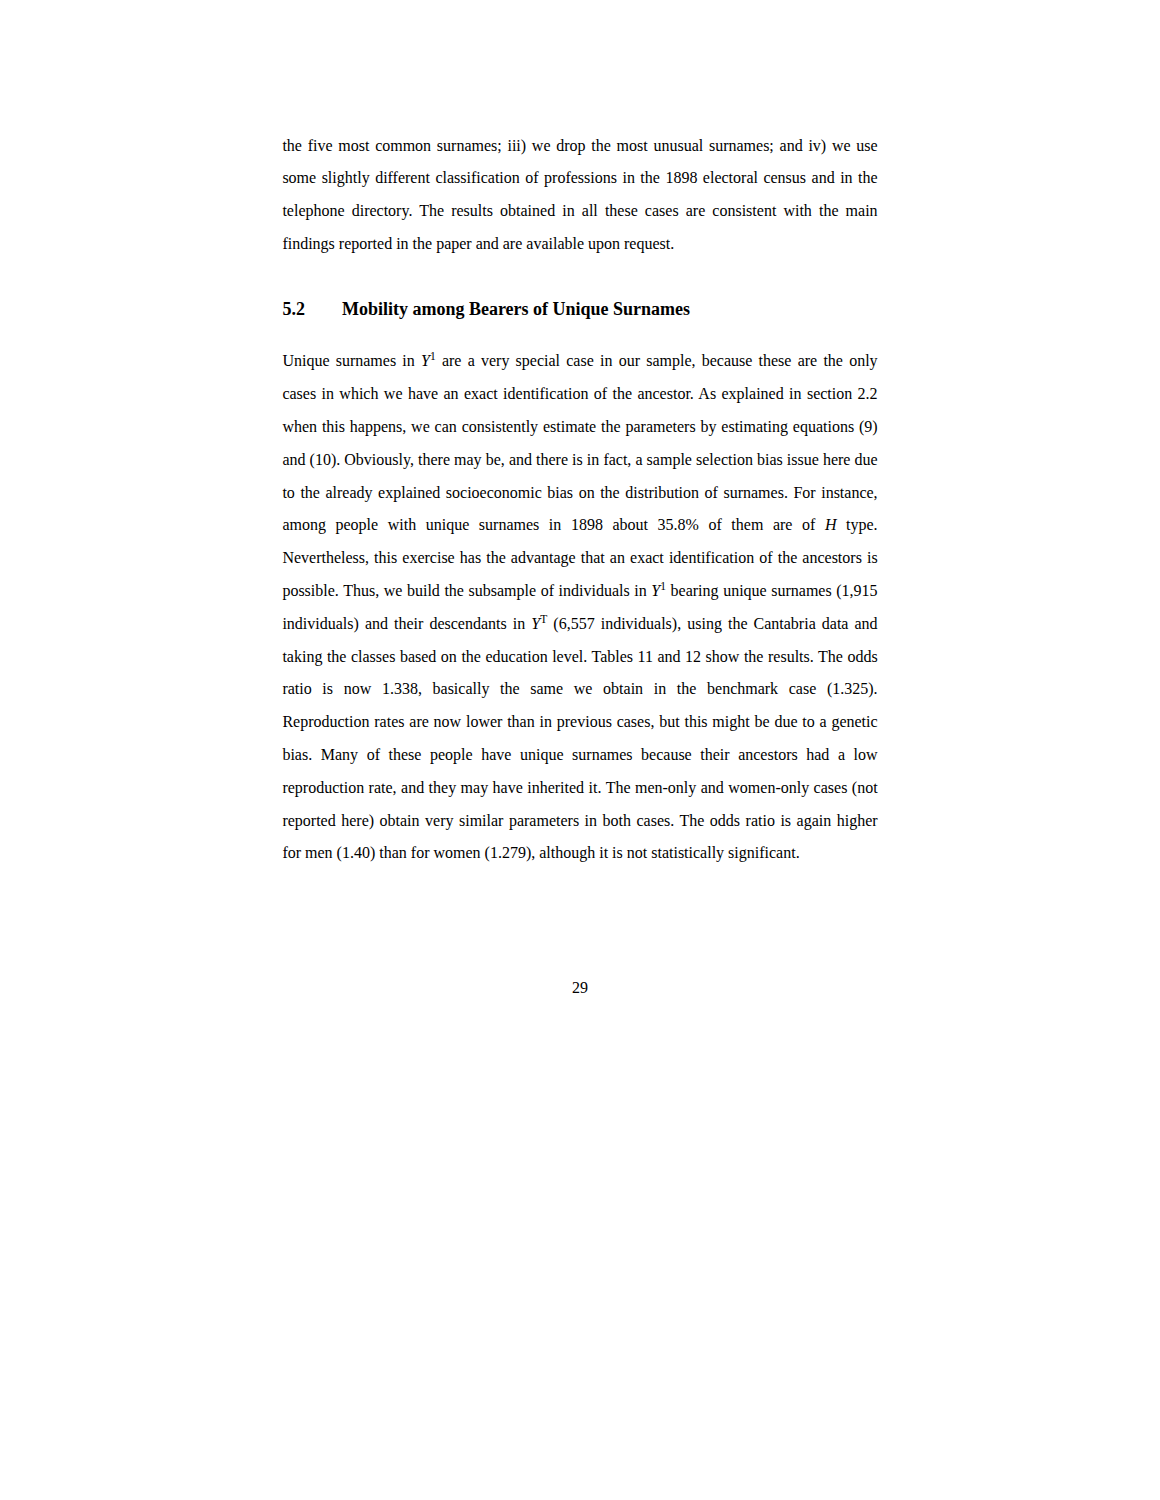the five most common surnames; iii) we drop the most unusual surnames; and iv) we use some slightly different classification of professions in the 1898 electoral census and in the telephone directory. The results obtained in all these cases are consistent with the main findings reported in the paper and are available upon request.
5.2 Mobility among Bearers of Unique Surnames
Unique surnames in Y1 are a very special case in our sample, because these are the only cases in which we have an exact identification of the ancestor. As explained in section 2.2 when this happens, we can consistently estimate the parameters by estimating equations (9) and (10). Obviously, there may be, and there is in fact, a sample selection bias issue here due to the already explained socioeconomic bias on the distribution of surnames. For instance, among people with unique surnames in 1898 about 35.8% of them are of H type. Nevertheless, this exercise has the advantage that an exact identification of the ancestors is possible. Thus, we build the subsample of individuals in Y1 bearing unique surnames (1,915 individuals) and their descendants in YT (6,557 individuals), using the Cantabria data and taking the classes based on the education level. Tables 11 and 12 show the results. The odds ratio is now 1.338, basically the same we obtain in the benchmark case (1.325). Reproduction rates are now lower than in previous cases, but this might be due to a genetic bias. Many of these people have unique surnames because their ancestors had a low reproduction rate, and they may have inherited it. The men-only and women-only cases (not reported here) obtain very similar parameters in both cases. The odds ratio is again higher for men (1.40) than for women (1.279), although it is not statistically significant.
29